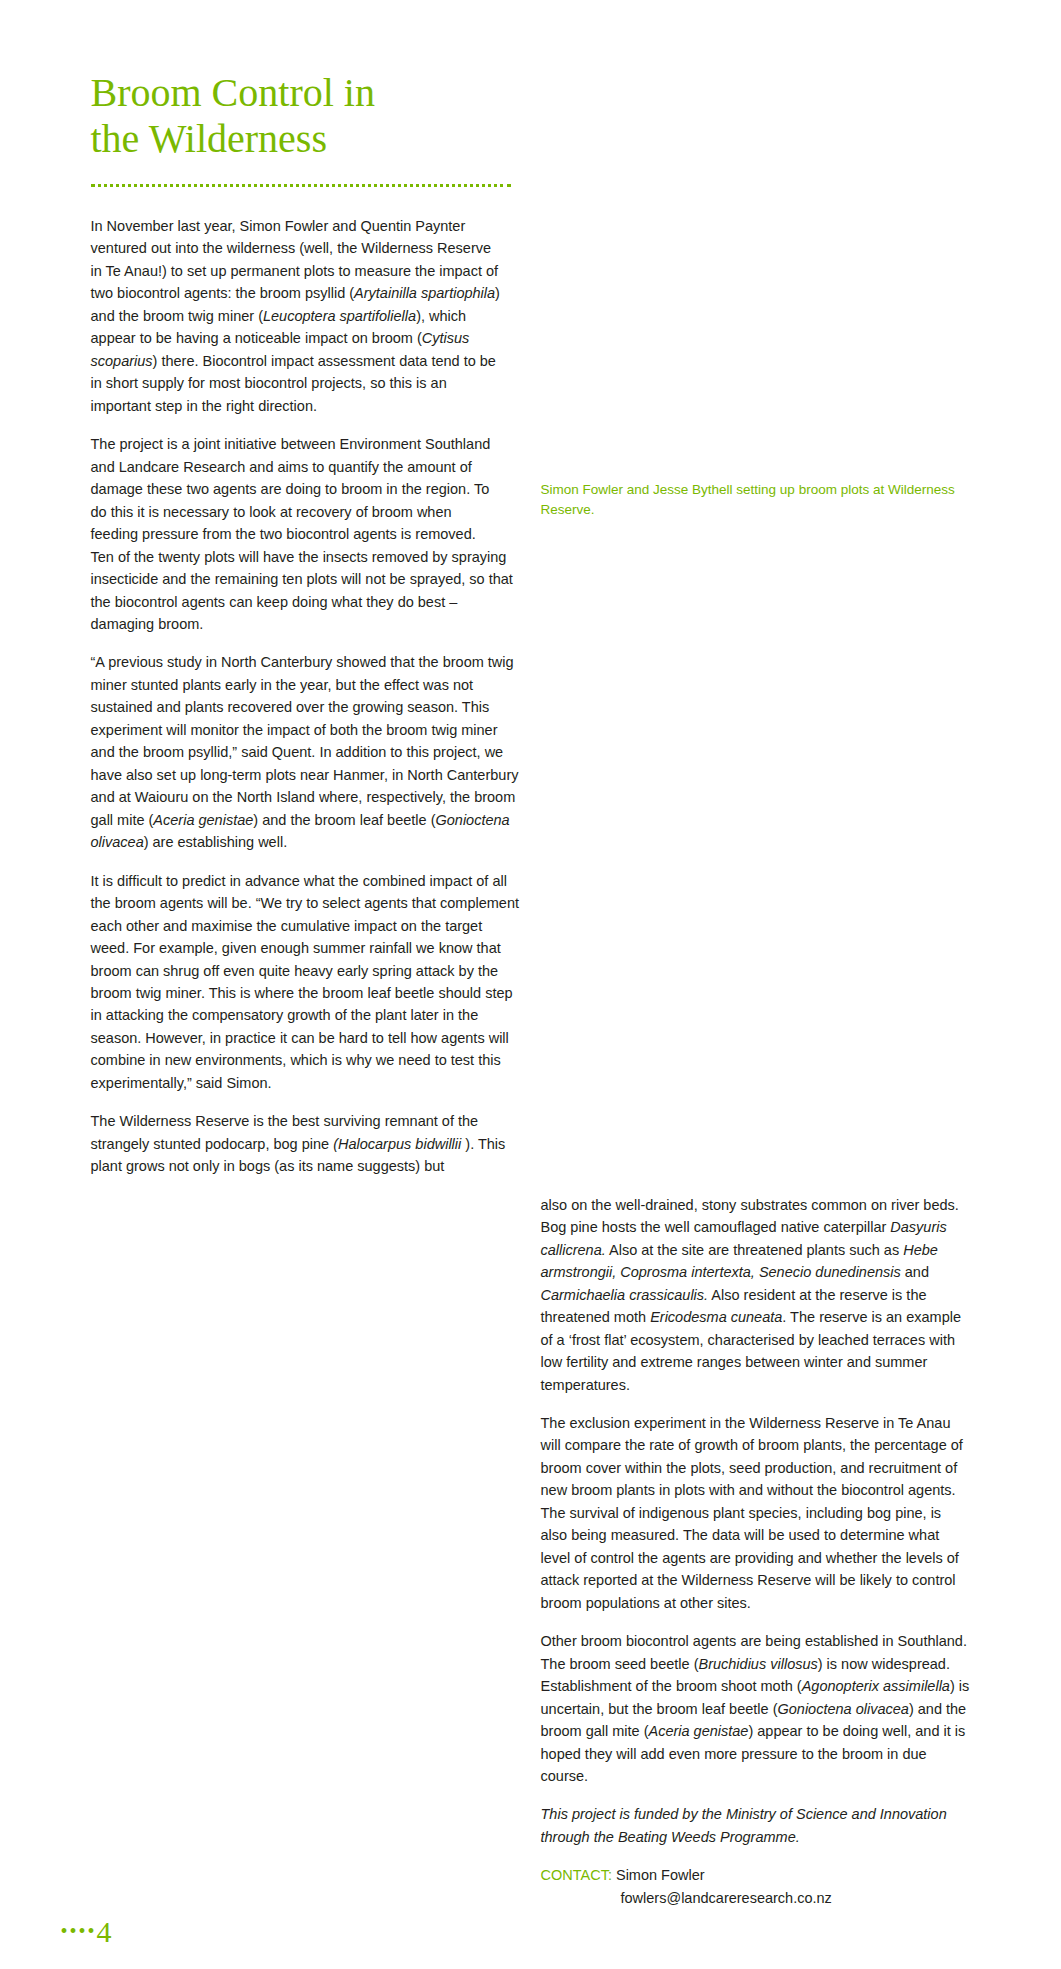Simon Fowler and Jesse Bythell setting up broom plots at Wilderness Reserve.
Broom Control in
the Wilderness
In November last year, Simon Fowler and Quentin Paynter ventured out into the wilderness (well, the Wilderness Reserve in Te Anau!) to set up permanent plots to measure the impact of two biocontrol agents: the broom psyllid (Arytainilla spartiophila) and the broom twig miner (Leucoptera spartifoliella), which appear to be having a noticeable impact on broom (Cytisus scoparius) there. Biocontrol impact assessment data tend to be in short supply for most biocontrol projects, so this is an important step in the right direction.
The project is a joint initiative between Environment Southland and Landcare Research and aims to quantify the amount of damage these two agents are doing to broom in the region. To do this it is necessary to look at recovery of broom when feeding pressure from the two biocontrol agents is removed. Ten of the twenty plots will have the insects removed by spraying insecticide and the remaining ten plots will not be sprayed, so that the biocontrol agents can keep doing what they do best – damaging broom.
“A previous study in North Canterbury showed that the broom twig miner stunted plants early in the year, but the effect was not sustained and plants recovered over the growing season. This experiment will monitor the impact of both the broom twig miner and the broom psyllid,” said Quent. In addition to this project, we have also set up long-term plots near Hanmer, in North Canterbury and at Waiouru on the North Island where, respectively, the broom gall mite (Aceria genistae) and the broom leaf beetle (Gonioctena olivacea) are establishing well.
It is difficult to predict in advance what the combined impact of all the broom agents will be. “We try to select agents that complement each other and maximise the cumulative impact on the target weed. For example, given enough summer rainfall we know that broom can shrug off even quite heavy early spring attack by the broom twig miner. This is where the broom leaf beetle should step in attacking the compensatory growth of the plant later in the season. However, in practice it can be hard to tell how agents will combine in new environments, which is why we need to test this experimentally,” said Simon.
The Wilderness Reserve is the best surviving remnant of the strangely stunted podocarp, bog pine (Halocarpus bidwillii ). This plant grows not only in bogs (as its name suggests) but
also on the well-drained, stony substrates common on river beds. Bog pine hosts the well camouflaged native caterpillar Dasyuris callicrena. Also at the site are threatened plants such as Hebe armstrongii, Coprosma intertexta, Senecio dunedinensis and Carmichaelia crassicaulis. Also resident at the reserve is the threatened moth Ericodesma cuneata. The reserve is an example of a ‘frost flat’ ecosystem, characterised by leached terraces with low fertility and extreme ranges between winter and summer temperatures.
The exclusion experiment in the Wilderness Reserve in Te Anau will compare the rate of growth of broom plants, the percentage of broom cover within the plots, seed production, and recruitment of new broom plants in plots with and without the biocontrol agents. The survival of indigenous plant species, including bog pine, is also being measured. The data will be used to determine what level of control the agents are providing and whether the levels of attack reported at the Wilderness Reserve will be likely to control broom populations at other sites.
Other broom biocontrol agents are being established in Southland. The broom seed beetle (Bruchidius villosus) is now widespread. Establishment of the broom shoot moth (Agonopterix assimilella) is uncertain, but the broom leaf beetle (Gonioctena olivacea) and the broom gall mite (Aceria genistae) appear to be doing well, and it is hoped they will add even more pressure to the broom in due course.
This project is funded by the Ministry of Science and Innovation through the Beating Weeds Programme.
CONTACT: Simon Fowler fowlers@landcareresearch.co.nz
••••4